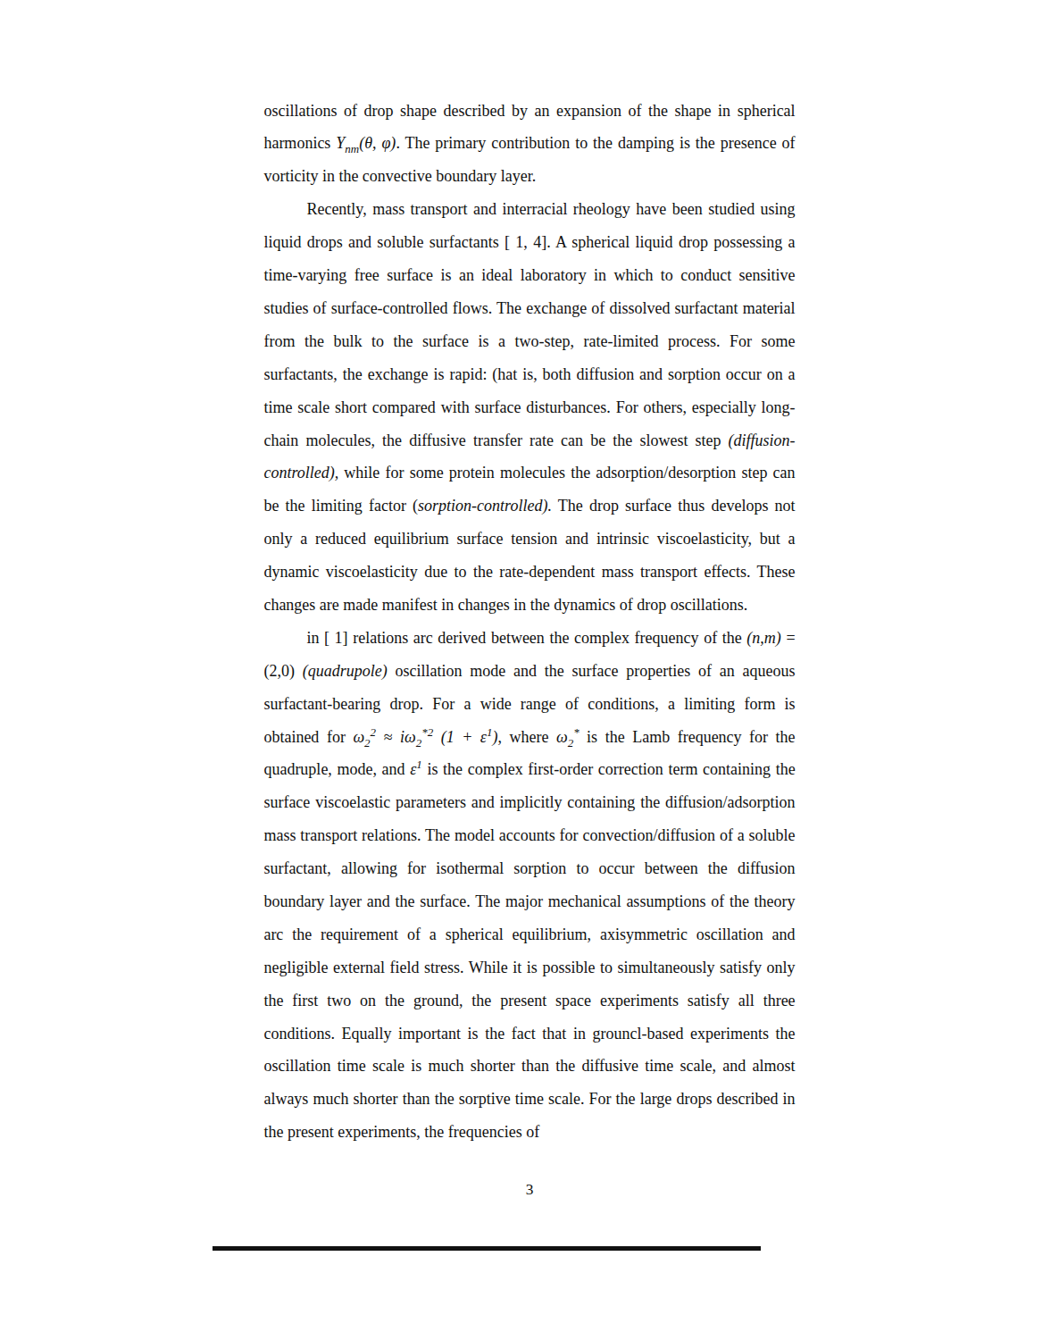oscillations of drop shape described by an expansion of the shape in spherical harmonics Ynm(θ, φ). The primary contribution to the damping is the presence of vorticity in the convective boundary layer.
Recently, mass transport and interracial rheology have been studied using liquid drops and soluble surfactants [ 1, 4]. A spherical liquid drop possessing a time-varying free surface is an ideal laboratory in which to conduct sensitive studies of surface-controlled flows. The exchange of dissolved surfactant material from the bulk to the surface is a two-step, rate-limited process. For some surfactants, the exchange is rapid: (hat is, both diffusion and sorption occur on a time scale short compared with surface disturbances. For others, especially long-chain molecules, the diffusive transfer rate can be the slowest step (diffusion-controlled), while for some protein molecules the adsorption/desorption step can be the limiting factor (sorption-controlled). The drop surface thus develops not only a reduced equilibrium surface tension and intrinsic viscoelasticity, but a dynamic viscoelasticity due to the rate-dependent mass transport effects. These changes are made manifest in changes in the dynamics of drop oscillations.
in [ 1] relations arc derived between the complex frequency of the (n,m) = (2,0) (quadrupole) oscillation mode and the surface properties of an aqueous surfactant-bearing drop. For a wide range of conditions, a limiting form is obtained for ω22 ≈ iω2*2 (1 + ε1), where ω2* is the Lamb frequency for the quadruple, mode, and ε1 is the complex first-order correction term containing the surface viscoelastic parameters and implicitly containing the diffusion/adsorption mass transport relations. The model accounts for convection/diffusion of a soluble surfactant, allowing for isothermal sorption to occur between the diffusion boundary layer and the surface. The major mechanical assumptions of the theory arc the requirement of a spherical equilibrium, axisymmetric oscillation and negligible external field stress. While it is possible to simultaneously satisfy only the first two on the ground, the present space experiments satisfy all three conditions. Equally important is the fact that in grouncl-based experiments the oscillation time scale is much shorter than the diffusive time scale, and almost always much shorter than the sorptive time scale. For the large drops described in the present experiments, the frequencies of
3